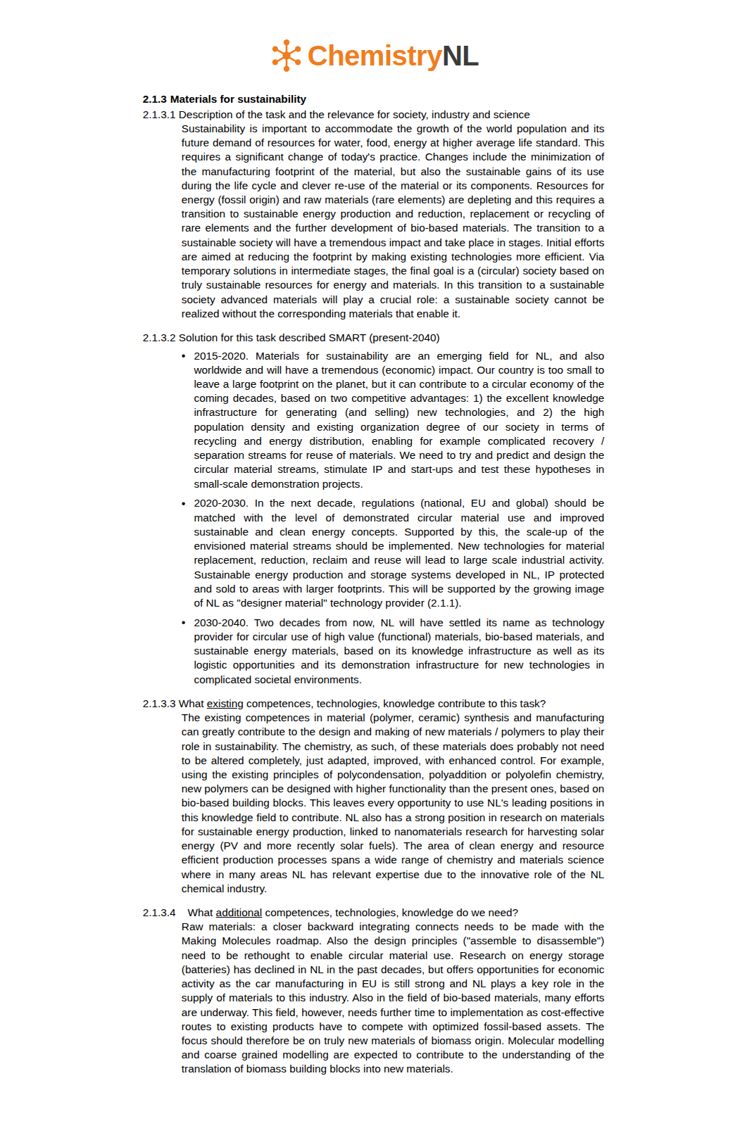Chemistry NL
2.1.3 Materials for sustainability
2.1.3.1 Description of the task and the relevance for society, industry and science
Sustainability is important to accommodate the growth of the world population and its future demand of resources for water, food, energy at higher average life standard. This requires a significant change of today's practice. Changes include the minimization of the manufacturing footprint of the material, but also the sustainable gains of its use during the life cycle and clever re-use of the material or its components. Resources for energy (fossil origin) and raw materials (rare elements) are depleting and this requires a transition to sustainable energy production and reduction, replacement or recycling of rare elements and the further development of bio-based materials. The transition to a sustainable society will have a tremendous impact and take place in stages. Initial efforts are aimed at reducing the footprint by making existing technologies more efficient. Via temporary solutions in intermediate stages, the final goal is a (circular) society based on truly sustainable resources for energy and materials. In this transition to a sustainable society advanced materials will play a crucial role: a sustainable society cannot be realized without the corresponding materials that enable it.
2.1.3.2 Solution for this task described SMART (present-2040)
2015-2020. Materials for sustainability are an emerging field for NL, and also worldwide and will have a tremendous (economic) impact. Our country is too small to leave a large footprint on the planet, but it can contribute to a circular economy of the coming decades, based on two competitive advantages: 1) the excellent knowledge infrastructure for generating (and selling) new technologies, and 2) the high population density and existing organization degree of our society in terms of recycling and energy distribution, enabling for example complicated recovery / separation streams for reuse of materials. We need to try and predict and design the circular material streams, stimulate IP and start-ups and test these hypotheses in small-scale demonstration projects.
2020-2030. In the next decade, regulations (national, EU and global) should be matched with the level of demonstrated circular material use and improved sustainable and clean energy concepts. Supported by this, the scale-up of the envisioned material streams should be implemented. New technologies for material replacement, reduction, reclaim and reuse will lead to large scale industrial activity. Sustainable energy production and storage systems developed in NL, IP protected and sold to areas with larger footprints. This will be supported by the growing image of NL as "designer material" technology provider (2.1.1).
2030-2040. Two decades from now, NL will have settled its name as technology provider for circular use of high value (functional) materials, bio-based materials, and sustainable energy materials, based on its knowledge infrastructure as well as its logistic opportunities and its demonstration infrastructure for new technologies in complicated societal environments.
2.1.3.3 What existing competences, technologies, knowledge contribute to this task?
The existing competences in material (polymer, ceramic) synthesis and manufacturing can greatly contribute to the design and making of new materials / polymers to play their role in sustainability. The chemistry, as such, of these materials does probably not need to be altered completely, just adapted, improved, with enhanced control. For example, using the existing principles of polycondensation, polyaddition or polyolefin chemistry, new polymers can be designed with higher functionality than the present ones, based on bio-based building blocks. This leaves every opportunity to use NL's leading positions in this knowledge field to contribute. NL also has a strong position in research on materials for sustainable energy production, linked to nanomaterials research for harvesting solar energy (PV and more recently solar fuels). The area of clean energy and resource efficient production processes spans a wide range of chemistry and materials science where in many areas NL has relevant expertise due to the innovative role of the NL chemical industry.
2.1.3.4 What additional competences, technologies, knowledge do we need?
Raw materials: a closer backward integrating connects needs to be made with the Making Molecules roadmap. Also the design principles ("assemble to disassemble") need to be rethought to enable circular material use. Research on energy storage (batteries) has declined in NL in the past decades, but offers opportunities for economic activity as the car manufacturing in EU is still strong and NL plays a key role in the supply of materials to this industry. Also in the field of bio-based materials, many efforts are underway. This field, however, needs further time to implementation as cost-effective routes to existing products have to compete with optimized fossil-based assets. The focus should therefore be on truly new materials of biomass origin. Molecular modelling and coarse grained modelling are expected to contribute to the understanding of the translation of biomass building blocks into new materials.